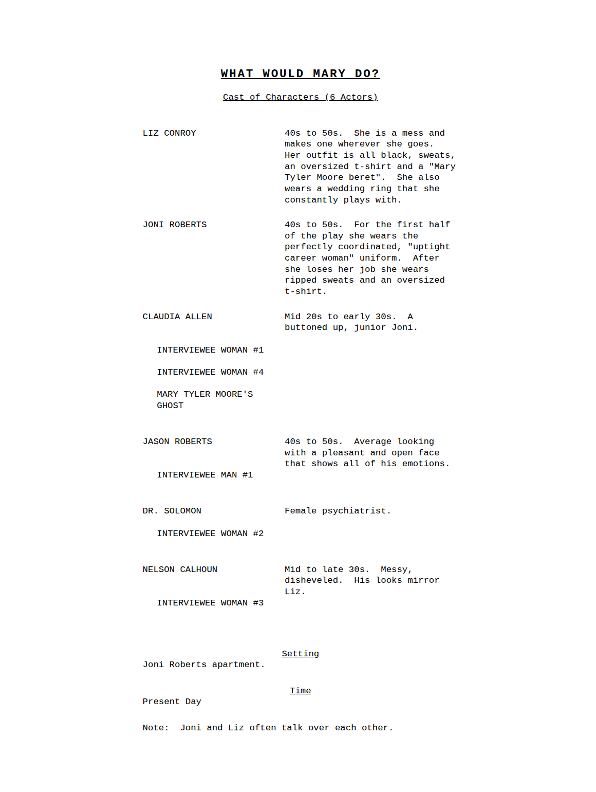WHAT WOULD MARY DO?
Cast of Characters (6 Actors)
| LIZ CONROY | 40s to 50s. She is a mess and makes one wherever she goes. Her outfit is all black, sweats, an oversized t-shirt and a "Mary Tyler Moore beret". She also wears a wedding ring that she constantly plays with. |
| JONI ROBERTS | 40s to 50s. For the first half of the play she wears the perfectly coordinated, "uptight career woman" uniform. After she loses her job she wears ripped sweats and an oversized t-shirt. |
| CLAUDIA ALLEN INTERVIEWEE WOMAN #1 INTERVIEWEE WOMAN #4 MARY TYLER MOORE'S GHOST | Mid 20s to early 30s. A buttoned up, junior Joni. |
| JASON ROBERTS INTERVIEWEE MAN #1 | 40s to 50s. Average looking with a pleasant and open face that shows all of his emotions. |
| DR. SOLOMON INTERVIEWEE WOMAN #2 | Female psychiatrist. |
| NELSON CALHOUN INTERVIEWEE WOMAN #3 | Mid to late 30s. Messy, disheveled. His looks mirror Liz. |
Setting
Joni Roberts apartment.
Time
Present Day
Note: Joni and Liz often talk over each other.